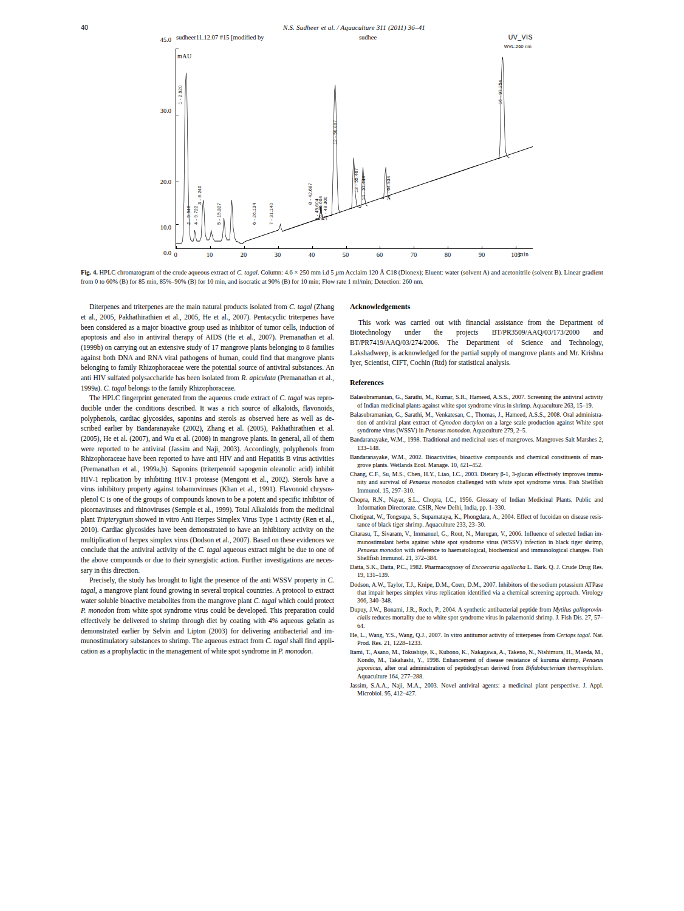40
N.S. Sudheer et al. / Aquaculture 311 (2011) 36–41
sudheer11.12.07 #15 [modified by sudhee UV_VIS
WVL:260 nm
45.0 30.0 20.0 10.0 0.0
mAU
1 - 2.920
2 - 5.540
3 - 8.240
4 - 9.722
5 - 15.327
6 - 26.134
7 - 31.140
8 - 42.687
9 - 45.604
10 - 46.604
11 - 48.300
12 - 50.807
13 - 55.467
14 - 57.444
15 - 64.934
16 - 97.254
0 10 20 30 40 50 60 70 80 90 105 min
Fig. 4. HPLC chromatogram of the crude aqueous extract of C. tagal. Column: 4.6 × 250 mm i.d 5 µm Acclaim 120 Å C18 (Dionex); Eluent: water (solvent A) and acetonitrile (solvent B). Linear gradient from 0 to 60% (B) for 85 min, 85%–90% (B) for 10 min, and isocratic at 90% (B) for 10 min; Flow rate 1 ml/min; Detection: 260 nm.
Diterpenes and triterpenes are the main natural products isolated from C. tagal (Zhang et al., 2005, Pakhathirathien et al., 2005, He et al., 2007). Pentacyclic triterpenes have been considered as a major bioactive group used as inhibitor of tumor cells, induction of apoptosis and also in antiviral therapy of AIDS (He et al., 2007). Premanathan et al. (1999b) on carrying out an extensive study of 17 mangrove plants belonging to 8 families against both DNA and RNA viral pathogens of human, could find that mangrove plants belonging to family Rhizophoraceae were the potential source of antiviral substances. An anti HIV sulfated polysaccharide has been isolated from R. apiculata (Premanathan et al., 1999a). C. tagal belongs to the family Rhizophoraceae.
The HPLC fingerprint generated from the aqueous crude extract of C. tagal was reproducible under the conditions described. It was a rich source of alkaloids, flavonoids, polyphenols, cardiac glycosides, saponins and sterols as observed here as well as described earlier by Bandaranayake (2002), Zhang et al. (2005), Pakhathirathien et al. (2005), He et al. (2007), and Wu et al. (2008) in mangrove plants. In general, all of them were reported to be antiviral (Jassim and Naji, 2003). Accordingly, polyphenols from Rhizophoraceae have been reported to have anti HIV and anti Hepatitis B virus activities (Premanathan et al., 1999a,b). Saponins (triterpenoid sapogenin oleanolic acid) inhibit HIV-1 replication by inhibiting HIV-1 protease (Mengoni et al., 2002). Sterols have a virus inhibitory property against tobamoviruses (Khan et al., 1991). Flavonoid chrysosplenol C is one of the groups of compounds known to be a potent and specific inhibitor of picornaviruses and rhinoviruses (Semple et al., 1999). Total Alkaloids from the medicinal plant Tripterygium showed in vitro Anti Herpes Simplex Virus Type 1 activity (Ren et al., 2010). Cardiac glycosides have been demonstrated to have an inhibitory activity on the multiplication of herpex simplex virus (Dodson et al., 2007). Based on these evidences we conclude that the antiviral activity of the C. tagal aqueous extract might be due to one of the above compounds or due to their synergistic action. Further investigations are necessary in this direction.
Precisely, the study has brought to light the presence of the anti WSSV property in C. tagal, a mangrove plant found growing in several tropical countries. A protocol to extract water soluble bioactive metabolites from the mangrove plant C. tagal which could protect P. monodon from white spot syndrome virus could be developed. This preparation could effectively be delivered to shrimp through diet by coating with 4% aqueous gelatin as demonstrated earlier by Selvin and Lipton (2003) for delivering antibacterial and immunostimulatory substances to shrimp. The aqueous extract from C. tagal shall find application as a prophylactic in the management of white spot syndrome in P. monodon.
Acknowledgements
This work was carried out with financial assistance from the Department of Biotechnology under the projects BT/PR3509/AAQ/03/173/2000 and BT/PR7419/AAQ/03/274/2006. The Department of Science and Technology, Lakshadweep, is acknowledged for the partial supply of mangrove plants and Mr. Krishna Iyer, Scientist, CIFT, Cochin (Rtd) for statistical analysis.
References
Balasubramanian, G., Sarathi, M., Kumar, S.R., Hameed, A.S.S., 2007. Screening the antiviral activity of Indian medicinal plants against white spot syndrome virus in shrimp. Aquaculture 263, 15–19.
Balasubramanian, G., Sarathi, M., Venkatesan, C., Thomas, J., Hameed, A.S.S., 2008. Oral administration of antiviral plant extract of Cynodon dactylon on a large scale production against White spot syndrome virus (WSSV) in Penaeus monodon. Aquaculture 279, 2–5.
Bandaranayake, W.M., 1998. Traditional and medicinal uses of mangroves. Mangroves Salt Marshes 2, 133–148.
Bandaranayake, W.M., 2002. Bioactivities, bioactive compounds and chemical constituents of mangrove plants. Wetlands Ecol. Manage. 10, 421–452.
Chang, C.F., Su, M.S., Chen, H.Y., Liao, I.C., 2003. Dietary β-1, 3-glucan effectively improves immunity and survival of Penaeus monodon challenged with white spot syndrome virus. Fish Shellfish Immunol. 15, 297–310.
Chopra, R.N., Nayar, S.L., Chopra, I.C., 1956. Glossary of Indian Medicinal Plants. Public and Information Directorate. CSIR, New Delhi, India, pp. 1–330.
Chotigeat, W., Tongsupa, S., Supamataya, K., Phongdara, A., 2004. Effect of fucoidan on disease resistance of black tiger shrimp. Aquaculture 233, 23–30.
Citarasu, T., Sivaram, V., Immanuel, G., Rout, N., Murugan, V., 2006. Influence of selected Indian immunostimulant herbs against white spot syndrome virus (WSSV) infection in black tiger shrimp, Penaeus monodon with reference to haematological, biochemical and immunological changes. Fish Shellfish Immunol. 21, 372–384.
Datta, S.K., Datta, P.C., 1982. Pharmacognosy of Excoecaria agallocha L. Bark. Q. J. Crude Drug Res. 19, 131–139.
Dodson, A.W., Taylor, T.J., Knipe, D.M., Coen, D.M., 2007. Inhibitors of the sodium potassium ATPase that impair herpes simplex virus replication identified via a chemical screening approach. Virology 366, 340–348.
Dupuy, J.W., Bonami, J.R., Roch, P., 2004. A synthetic antibacterial peptide from Mytilus galloprovincialis reduces mortality due to white spot syndrome virus in palaemonid shrimp. J. Fish Dis. 27, 57–64.
He, L., Wang, Y.S., Wang, Q.J., 2007. In vitro antitumor activity of triterpenes from Ceriops tagal. Nat. Prod. Res. 21, 1228–1233.
Itami, T., Asano, M., Tokushige, K., Kubono, K., Nakagawa, A., Takeno, N., Nishimura, H., Maeda, M., Kondo, M., Takahashi, Y., 1998. Enhancement of disease resistance of kuruma shrimp, Penaeus japonicus, after oral administration of peptidoglycan derived from Bifidobacterium thermophilum. Aquaculture 164, 277–288.
Jassim, S.A.A., Naji, M.A., 2003. Novel antiviral agents: a medicinal plant perspective. J. Appl. Microbiol. 95, 412–427.